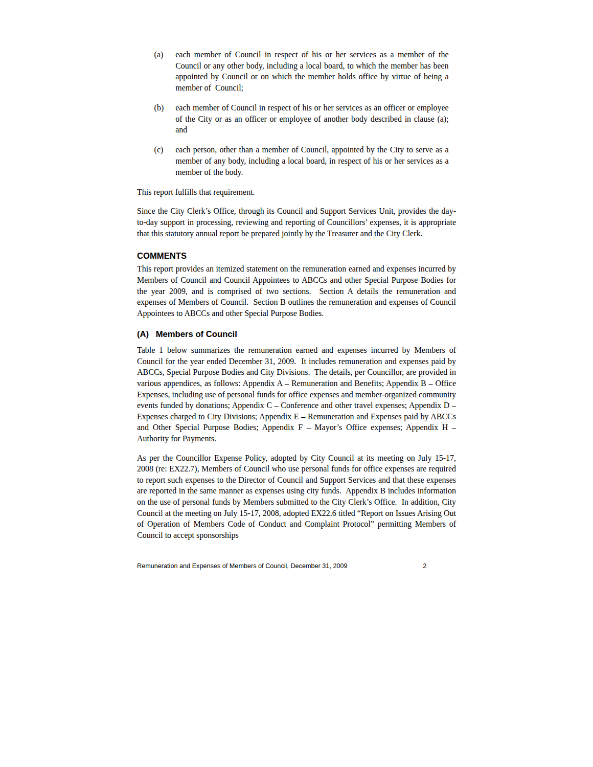(a) each member of Council in respect of his or her services as a member of the Council or any other body, including a local board, to which the member has been appointed by Council or on which the member holds office by virtue of being a member of Council;
(b) each member of Council in respect of his or her services as an officer or employee of the City or as an officer or employee of another body described in clause (a); and
(c) each person, other than a member of Council, appointed by the City to serve as a member of any body, including a local board, in respect of his or her services as a member of the body.
This report fulfills that requirement.
Since the City Clerk’s Office, through its Council and Support Services Unit, provides the day-to-day support in processing, reviewing and reporting of Councillors’ expenses, it is appropriate that this statutory annual report be prepared jointly by the Treasurer and the City Clerk.
COMMENTS
This report provides an itemized statement on the remuneration earned and expenses incurred by Members of Council and Council Appointees to ABCCs and other Special Purpose Bodies for the year 2009, and is comprised of two sections. Section A details the remuneration and expenses of Members of Council. Section B outlines the remuneration and expenses of Council Appointees to ABCCs and other Special Purpose Bodies.
(A) Members of Council
Table 1 below summarizes the remuneration earned and expenses incurred by Members of Council for the year ended December 31, 2009. It includes remuneration and expenses paid by ABCCs, Special Purpose Bodies and City Divisions. The details, per Councillor, are provided in various appendices, as follows: Appendix A – Remuneration and Benefits; Appendix B – Office Expenses, including use of personal funds for office expenses and member-organized community events funded by donations; Appendix C – Conference and other travel expenses; Appendix D – Expenses charged to City Divisions; Appendix E – Remuneration and Expenses paid by ABCCs and Other Special Purpose Bodies; Appendix F – Mayor’s Office expenses; Appendix H – Authority for Payments.
As per the Councillor Expense Policy, adopted by City Council at its meeting on July 15-17, 2008 (re: EX22.7), Members of Council who use personal funds for office expenses are required to report such expenses to the Director of Council and Support Services and that these expenses are reported in the same manner as expenses using city funds. Appendix B includes information on the use of personal funds by Members submitted to the City Clerk’s Office. In addition, City Council at the meeting on July 15-17, 2008, adopted EX22.6 titled “Report on Issues Arising Out of Operation of Members Code of Conduct and Complaint Protocol” permitting Members of Council to accept sponsorships
Remuneration and Expenses of Members of Council, December 31, 2009 2